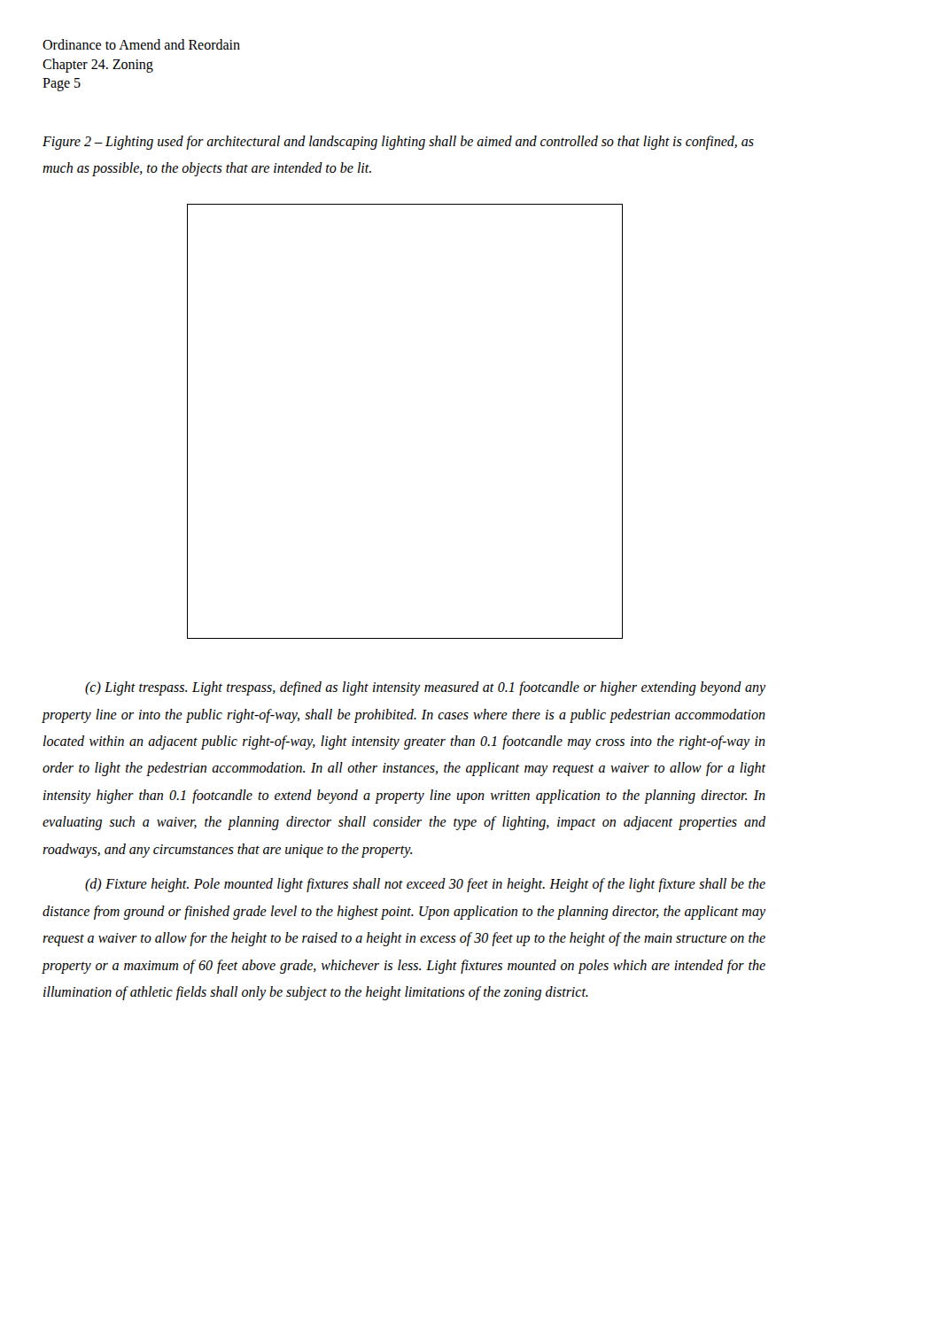Ordinance to Amend and Reordain
Chapter 24. Zoning
Page 5
Figure 2 – Lighting used for architectural and landscaping lighting shall be aimed and controlled so that light is confined, as much as possible, to the objects that are intended to be lit.
(c) Light trespass. Light trespass, defined as light intensity measured at 0.1 footcandle or higher extending beyond any property line or into the public right-of-way, shall be prohibited. In cases where there is a public pedestrian accommodation located within an adjacent public right-of-way, light intensity greater than 0.1 footcandle may cross into the right-of-way in order to light the pedestrian accommodation. In all other instances, the applicant may request a waiver to allow for a light intensity higher than 0.1 footcandle to extend beyond a property line upon written application to the planning director. In evaluating such a waiver, the planning director shall consider the type of lighting, impact on adjacent properties and roadways, and any circumstances that are unique to the property.
(d) Fixture height. Pole mounted light fixtures shall not exceed 30 feet in height. Height of the light fixture shall be the distance from ground or finished grade level to the highest point. Upon application to the planning director, the applicant may request a waiver to allow for the height to be raised to a height in excess of 30 feet up to the height of the main structure on the property or a maximum of 60 feet above grade, whichever is less. Light fixtures mounted on poles which are intended for the illumination of athletic fields shall only be subject to the height limitations of the zoning district.